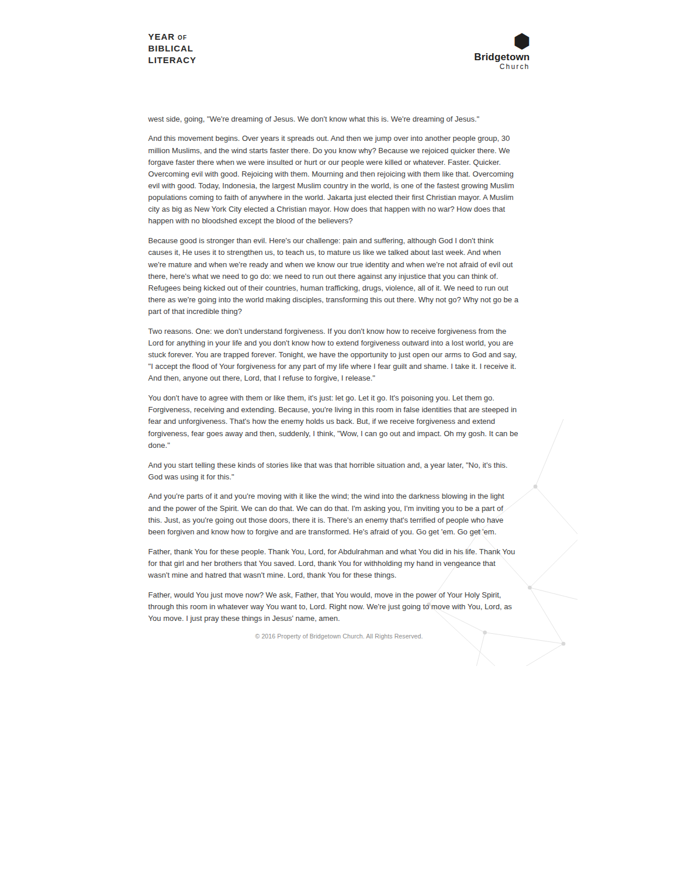YEAR OF
BIBLICAL
LITERACY
⬢
Bridgetown
Church
west side, going, "We're dreaming of Jesus. We don't know what this is. We're dreaming of Jesus."
And this movement begins. Over years it spreads out. And then we jump over into another people group, 30 million Muslims, and the wind starts faster there. Do you know why? Because we rejoiced quicker there. We forgave faster there when we were insulted or hurt or our people were killed or whatever. Faster. Quicker. Overcoming evil with good. Rejoicing with them. Mourning and then rejoicing with them like that. Overcoming evil with good. Today, Indonesia, the largest Muslim country in the world, is one of the fastest growing Muslim populations coming to faith of anywhere in the world. Jakarta just elected their first Christian mayor. A Muslim city as big as New York City elected a Christian mayor. How does that happen with no war? How does that happen with no bloodshed except the blood of the believers?
Because good is stronger than evil. Here's our challenge: pain and suffering, although God I don't think causes it, He uses it to strengthen us, to teach us, to mature us like we talked about last week. And when we're mature and when we're ready and when we know our true identity and when we're not afraid of evil out there, here's what we need to go do: we need to run out there against any injustice that you can think of. Refugees being kicked out of their countries, human trafficking, drugs, violence, all of it. We need to run out there as we're going into the world making disciples, transforming this out there. Why not go? Why not go be a part of that incredible thing?
Two reasons. One: we don't understand forgiveness. If you don't know how to receive forgiveness from the Lord for anything in your life and you don't know how to extend forgiveness outward into a lost world, you are stuck forever. You are trapped forever. Tonight, we have the opportunity to just open our arms to God and say, "I accept the flood of Your forgiveness for any part of my life where I fear guilt and shame. I take it. I receive it. And then, anyone out there, Lord, that I refuse to forgive, I release."
You don't have to agree with them or like them, it's just: let go. Let it go. It's poisoning you. Let them go. Forgiveness, receiving and extending. Because, you're living in this room in false identities that are steeped in fear and unforgiveness. That's how the enemy holds us back. But, if we receive forgiveness and extend forgiveness, fear goes away and then, suddenly, I think, "Wow, I can go out and impact. Oh my gosh. It can be done."
And you start telling these kinds of stories like that was that horrible situation and, a year later, "No, it's this. God was using it for this."
And you're parts of it and you're moving with it like the wind; the wind into the darkness blowing in the light and the power of the Spirit. We can do that. We can do that. I'm asking you, I'm inviting you to be a part of this. Just, as you're going out those doors, there it is. There's an enemy that's terrified of people who have been forgiven and know how to forgive and are transformed. He's afraid of you. Go get 'em. Go get 'em.
Father, thank You for these people. Thank You, Lord, for Abdulrahman and what You did in his life. Thank You for that girl and her brothers that You saved. Lord, thank You for withholding my hand in vengeance that wasn't mine and hatred that wasn't mine. Lord, thank You for these things.
Father, would You just move now? We ask, Father, that You would, move in the power of Your Holy Spirit, through this room in whatever way You want to, Lord. Right now. We're just going to move with You, Lord, as You move. I just pray these things in Jesus' name, amen.
© 2016 Property of Bridgetown Church. All Rights Reserved.